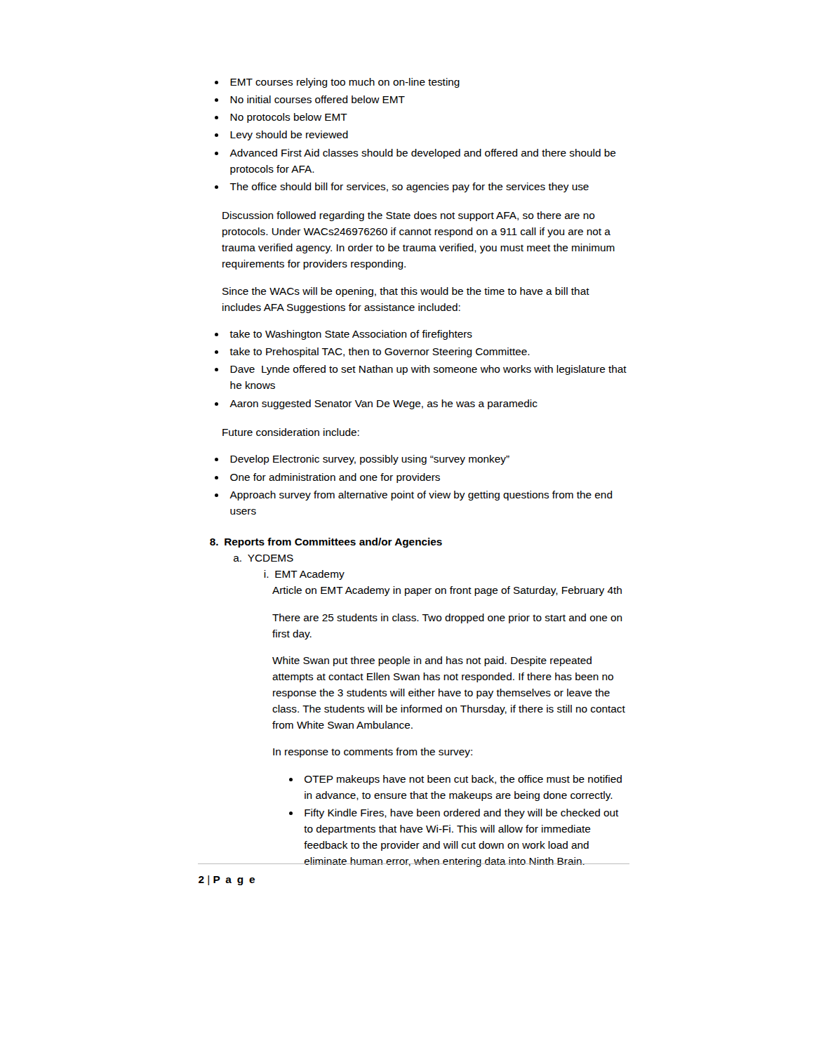EMT courses relying too much on on-line testing
No initial courses offered below EMT
No protocols below EMT
Levy should be reviewed
Advanced First Aid classes should be developed and offered and there should be protocols for AFA.
The office should bill for services, so agencies pay for the services they use
Discussion followed regarding the State does not support AFA, so there are no protocols. Under WACs246976260 if cannot respond on a 911 call if you are not a trauma verified agency. In order to be trauma verified, you must meet the minimum requirements for providers responding.
Since the WACs will be opening, that this would be the time to have a bill that includes AFA Suggestions for assistance included:
take to Washington State Association of firefighters
take to Prehospital TAC, then to Governor Steering Committee.
Dave Lynde offered to set Nathan up with someone who works with legislature that he knows
Aaron suggested Senator Van De Wege, as he was a paramedic
Future consideration include:
Develop Electronic survey, possibly using “survey monkey”
One for administration and one for providers
Approach survey from alternative point of view by getting questions from the end users
8.
Reports from Committees and/or Agencies
a.
YCDEMS
i.
EMT Academy
Article on EMT Academy in paper on front page of Saturday, February 4th
There are 25 students in class. Two dropped one prior to start and one on first day.
White Swan put three people in and has not paid. Despite repeated attempts at contact Ellen Swan has not responded. If there has been no response the 3 students will either have to pay themselves or leave the class. The students will be informed on Thursday, if there is still no contact from White Swan Ambulance.
In response to comments from the survey:
OTEP makeups have not been cut back, the office must be notified in advance, to ensure that the makeups are being done correctly.
Fifty Kindle Fires, have been ordered and they will be checked out to departments that have Wi-Fi. This will allow for immediate feedback to the provider and will cut down on work load and eliminate human error, when entering data into Ninth Brain.
2 | P a g e